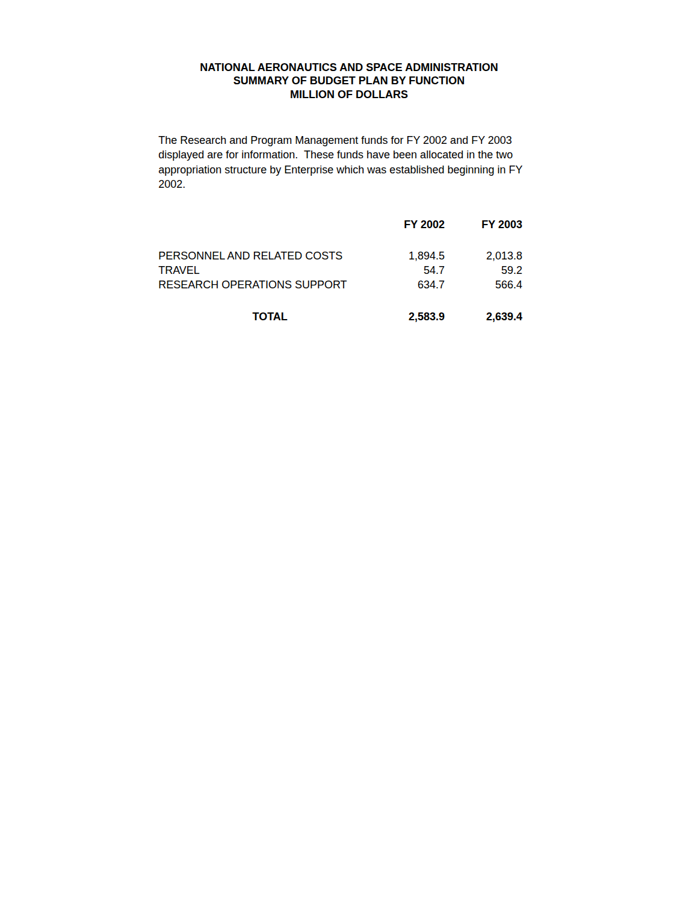NATIONAL AERONAUTICS AND SPACE ADMINISTRATION
SUMMARY OF BUDGET PLAN BY FUNCTION
MILLION OF DOLLARS
The Research and Program Management funds for FY 2002 and FY 2003 displayed are for information. These funds have been allocated in the two appropriation structure by Enterprise which was established beginning in FY 2002.
| | FY 2002 | FY 2003 |
| --- | --- | --- |
| PERSONNEL AND RELATED COSTS | 1,894.5 | 2,013.8 |
| TRAVEL | 54.7 | 59.2 |
| RESEARCH OPERATIONS SUPPORT | 634.7 | 566.4 |
| TOTAL | 2,583.9 | 2,639.4 |